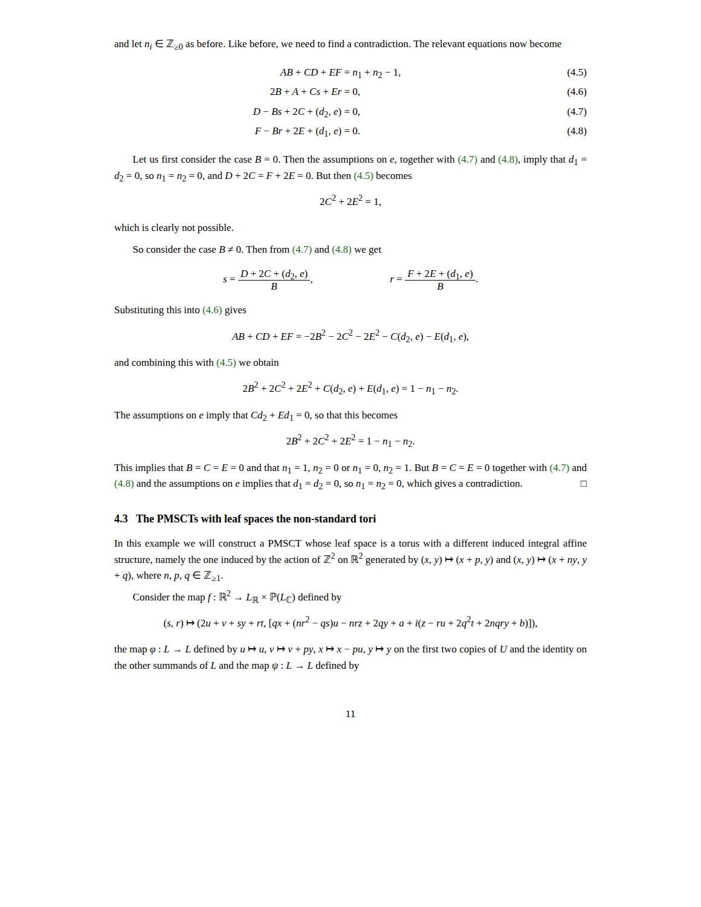and let ni ∈ ℤ≥0 as before. Like before, we need to find a contradiction. The relevant equations now become
| AB + CD + EF | = n 1 + n 2 − 1, | (4.5) |
| 2 B + A + Cs + Er | = 0, | (4.6) |
| D − Bs + 2 C + ( d 2 , e ) | = 0, | (4.7) |
| F − Br + 2 E + ( d 1 , e ) | = 0. | (4.8) |
Let us first consider the case B = 0. Then the assumptions on e, together with (4.7) and (4.8), imply that d1 = d2 = 0, so n1 = n2 = 0, and D + 2C = F + 2E = 0. But then (4.5) becomes
2C2 + 2E2 = 1,
which is clearly not possible.
So consider the case B ≠ 0. Then from (4.7) and (4.8) we get
s = D + 2C + (d2, e) B ,
r = F + 2E + (d1, e) B .
Substituting this into (4.6) gives
AB + CD + EF = −2B2 − 2C2 − 2E2 − C(d2, e) − E(d1, e),
and combining this with (4.5) we obtain
2B2 + 2C2 + 2E2 + C(d2, e) + E(d1, e) = 1 − n1 − n2.
The assumptions on e imply that Cd2 + Ed1 = 0, so that this becomes
2B2 + 2C2 + 2E2 = 1 − n1 − n2.
This implies that B = C = E = 0 and that n1 = 1, n2 = 0 or n1 = 0, n2 = 1. But B = C = E = 0 together with (4.7) and (4.8) and the assumptions on e implies that d1 = d2 = 0, so n1 = n2 = 0, which gives a contradiction. □
4.3 The PMSCTs with leaf spaces the non-standard tori
In this example we will construct a PMSCT whose leaf space is a torus with a different induced integral affine structure, namely the one induced by the action of ℤ2 on ℝ2 generated by (x, y) ↦ (x + p, y) and (x, y) ↦ (x + ny, y + q), where n, p, q ∈ ℤ≥1.
Consider the map f : ℝ2 → Lℝ × ℙ(Lℂ) defined by
(s, r) ↦ (2u + v + sy + rt, [qx + (nr2 − qs)u − nrz + 2qy + a + i(z − ru + 2q2t + 2nqry + b)]),
the map φ : L → L defined by u ↦ u, v ↦ v + py, x ↦ x − pu, y ↦ y on the first two copies of U and the identity on the other summands of L and the map ψ : L → L defined by
11